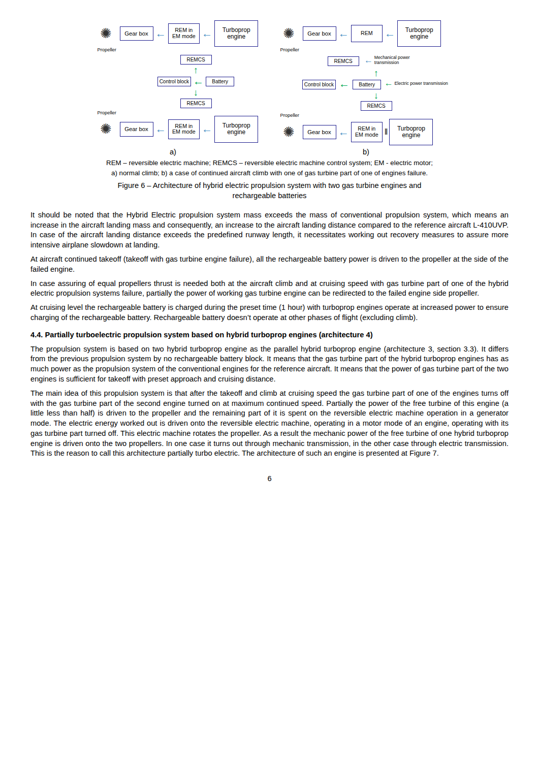✺
Gear box
←
REM in
EM mode
←
Turboprop
engine
Propeller
REMCS
↑
Control block
←
Battery
↓
REMCS
Propeller
✺
Gear box
←
REM in
EM mode
←
Turboprop
engine
✺
Gear box
←
REM
←
Turboprop
engine
Propeller
REMCS
←Mechanical power transmission
↑
Control block
←
Battery
←Electric power transmission
↓
REMCS
Propeller
✺
Gear box
←
REM in
EM mode
‖
Turboprop
engine
a) b)
REM – reversible electric machine; REMCS – reversible electric machine control system; EM - electric motor;
a) normal climb; b) a case of continued aircraft climb with one of gas turbine part of one of engines failure.
Figure 6 – Architecture of hybrid electric propulsion system with two gas turbine engines and
rechargeable batteries
It should be noted that the Hybrid Electric propulsion system mass exceeds the mass of conventional propulsion system, which means an increase in the aircraft landing mass and consequently, an increase to the aircraft landing distance compared to the reference aircraft L-410UVP. In case of the aircraft landing distance exceeds the predefined runway length, it necessitates working out recovery measures to assure more intensive airplane slowdown at landing.
At aircraft continued takeoff (takeoff with gas turbine engine failure), all the rechargeable battery power is driven to the propeller at the side of the failed engine.
In case assuring of equal propellers thrust is needed both at the aircraft climb and at cruising speed with gas turbine part of one of the hybrid electric propulsion systems failure, partially the power of working gas turbine engine can be redirected to the failed engine side propeller.
At cruising level the rechargeable battery is charged during the preset time (1 hour) with turboprop engines operate at increased power to ensure charging of the rechargeable battery. Rechargeable battery doesn’t operate at other phases of flight (excluding climb).
4.4. Partially turboelectric propulsion system based on hybrid turboprop engines (architecture 4)
The propulsion system is based on two hybrid turboprop engine as the parallel hybrid turboprop engine (architecture 3, section 3.3). It differs from the previous propulsion system by no rechargeable battery block. It means that the gas turbine part of the hybrid turboprop engines has as much power as the propulsion system of the conventional engines for the reference aircraft. It means that the power of gas turbine part of the two engines is sufficient for takeoff with preset approach and cruising distance.
The main idea of this propulsion system is that after the takeoff and climb at cruising speed the gas turbine part of one of the engines turns off with the gas turbine part of the second engine turned on at maximum continued speed. Partially the power of the free turbine of this engine (a little less than half) is driven to the propeller and the remaining part of it is spent on the reversible electric machine operation in a generator mode. The electric energy worked out is driven onto the reversible electric machine, operating in a motor mode of an engine, operating with its gas turbine part turned off. This electric machine rotates the propeller. As a result the mechanic power of the free turbine of one hybrid turboprop engine is driven onto the two propellers. In one case it turns out through mechanic transmission, in the other case through electric transmission. This is the reason to call this architecture partially turbo electric. The architecture of such an engine is presented at Figure 7.
6